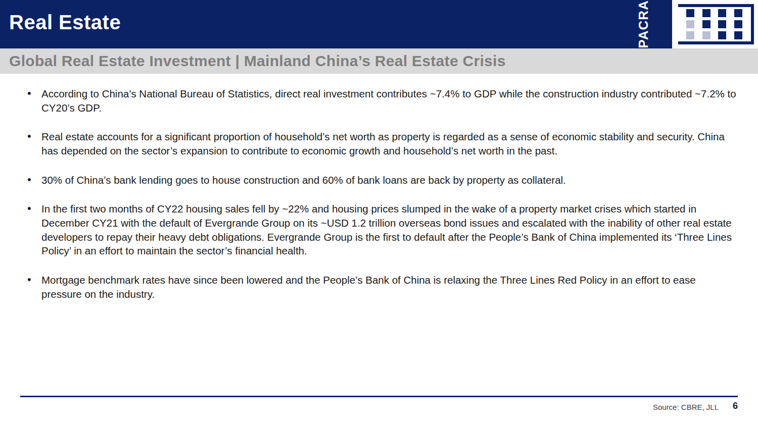Real Estate
PACRA
Global Real Estate Investment | Mainland China’s Real Estate Crisis
According to China’s National Bureau of Statistics, direct real investment contributes ~7.4% to GDP while the construction industry contributed ~7.2% to CY20’s GDP.
Real estate accounts for a significant proportion of household’s net worth as property is regarded as a sense of economic stability and security. China has depended on the sector’s expansion to contribute to economic growth and household’s net worth in the past.
30% of China’s bank lending goes to house construction and 60% of bank loans are back by property as collateral.
In the first two months of CY22 housing sales fell by ~22% and housing prices slumped in the wake of a property market crises which started in December CY21 with the default of Evergrande Group on its ~USD 1.2 trillion overseas bond issues and escalated with the inability of other real estate developers to repay their heavy debt obligations. Evergrande Group is the first to default after the People’s Bank of China implemented its ‘Three Lines Policy’ in an effort to maintain the sector’s financial health.
Mortgage benchmark rates have since been lowered and the People’s Bank of China is relaxing the Three Lines Red Policy in an effort to ease pressure on the industry.
Source: CBRE, JLL
6